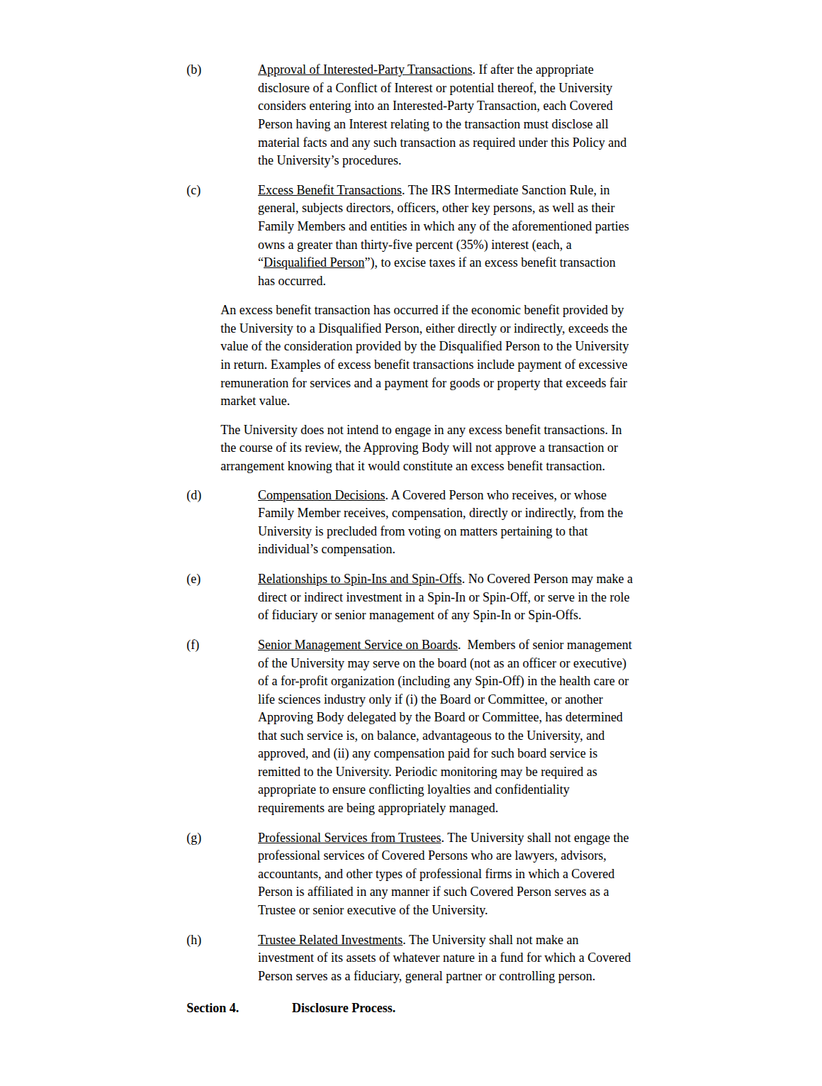(b)
Approval of Interested-Party Transactions. If after the appropriate disclosure of a Conflict of Interest or potential thereof, the University considers entering into an Interested-Party Transaction, each Covered Person having an Interest relating to the transaction must disclose all material facts and any such transaction as required under this Policy and the University’s procedures.
(c)
Excess Benefit Transactions. The IRS Intermediate Sanction Rule, in general, subjects directors, officers, other key persons, as well as their Family Members and entities in which any of the aforementioned parties owns a greater than thirty-five percent (35%) interest (each, a “Disqualified Person”), to excise taxes if an excess benefit transaction has occurred.
An excess benefit transaction has occurred if the economic benefit provided by the University to a Disqualified Person, either directly or indirectly, exceeds the value of the consideration provided by the Disqualified Person to the University in return. Examples of excess benefit transactions include payment of excessive remuneration for services and a payment for goods or property that exceeds fair market value.
The University does not intend to engage in any excess benefit transactions. In the course of its review, the Approving Body will not approve a transaction or arrangement knowing that it would constitute an excess benefit transaction.
(d)
Compensation Decisions. A Covered Person who receives, or whose Family Member receives, compensation, directly or indirectly, from the University is precluded from voting on matters pertaining to that individual’s compensation.
(e)
Relationships to Spin-Ins and Spin-Offs. No Covered Person may make a direct or indirect investment in a Spin-In or Spin-Off, or serve in the role of fiduciary or senior management of any Spin-In or Spin-Offs.
(f)
Senior Management Service on Boards. Members of senior management of the University may serve on the board (not as an officer or executive) of a for-profit organization (including any Spin-Off) in the health care or life sciences industry only if (i) the Board or Committee, or another Approving Body delegated by the Board or Committee, has determined that such service is, on balance, advantageous to the University, and approved, and (ii) any compensation paid for such board service is remitted to the University. Periodic monitoring may be required as appropriate to ensure conflicting loyalties and confidentiality requirements are being appropriately managed.
(g)
Professional Services from Trustees. The University shall not engage the professional services of Covered Persons who are lawyers, advisors, accountants, and other types of professional firms in which a Covered Person is affiliated in any manner if such Covered Person serves as a Trustee or senior executive of the University.
(h)
Trustee Related Investments. The University shall not make an investment of its assets of whatever nature in a fund for which a Covered Person serves as a fiduciary, general partner or controlling person.
Section 4.
Disclosure Process.